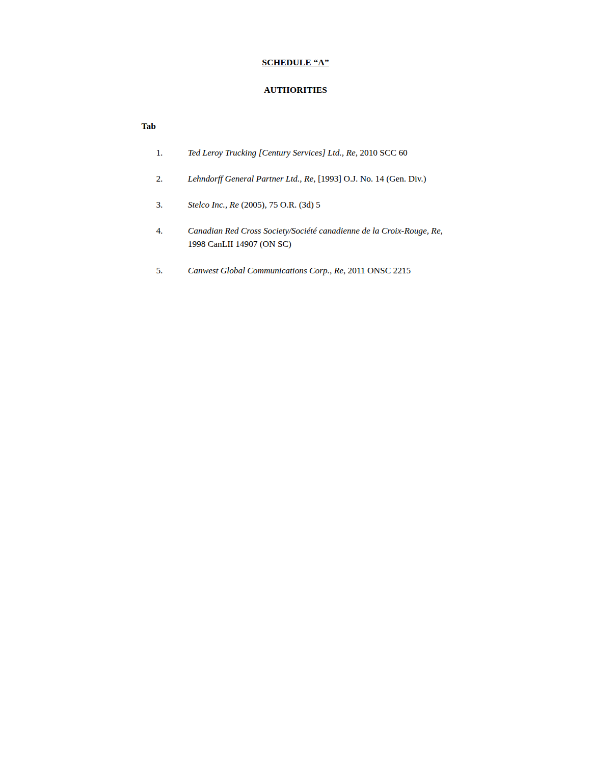SCHEDULE “A”
AUTHORITIES
Tab
1. Ted Leroy Trucking [Century Services] Ltd., Re, 2010 SCC 60
2. Lehndorff General Partner Ltd., Re, [1993] O.J. No. 14 (Gen. Div.)
3. Stelco Inc., Re (2005), 75 O.R. (3d) 5
4. Canadian Red Cross Society/Société canadienne de la Croix-Rouge, Re, 1998 CanLII 14907 (ON SC)
5. Canwest Global Communications Corp., Re, 2011 ONSC 2215